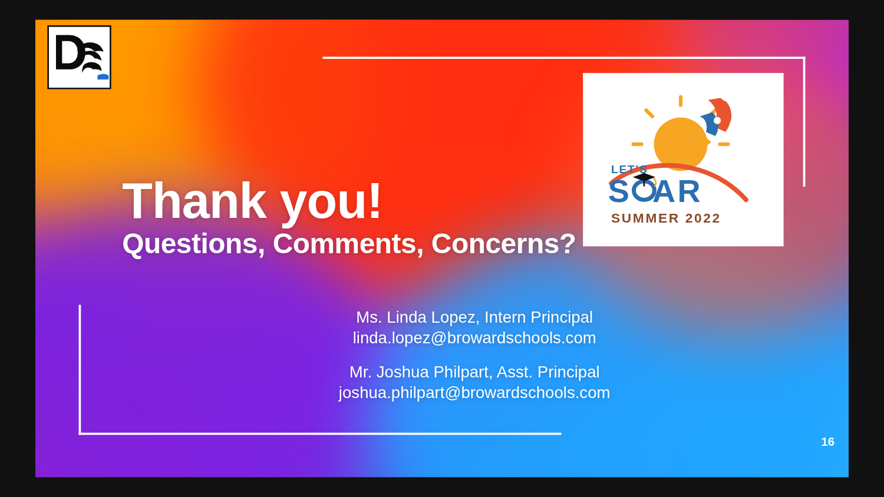LET'S S AR SUMMER 2022
Thank you!
Questions, Comments, Concerns?
Ms. Linda Lopez, Intern Principal linda.lopez@browardschools.com
Mr. Joshua Philpart, Asst. Principal joshua.philpart@browardschools.com
16